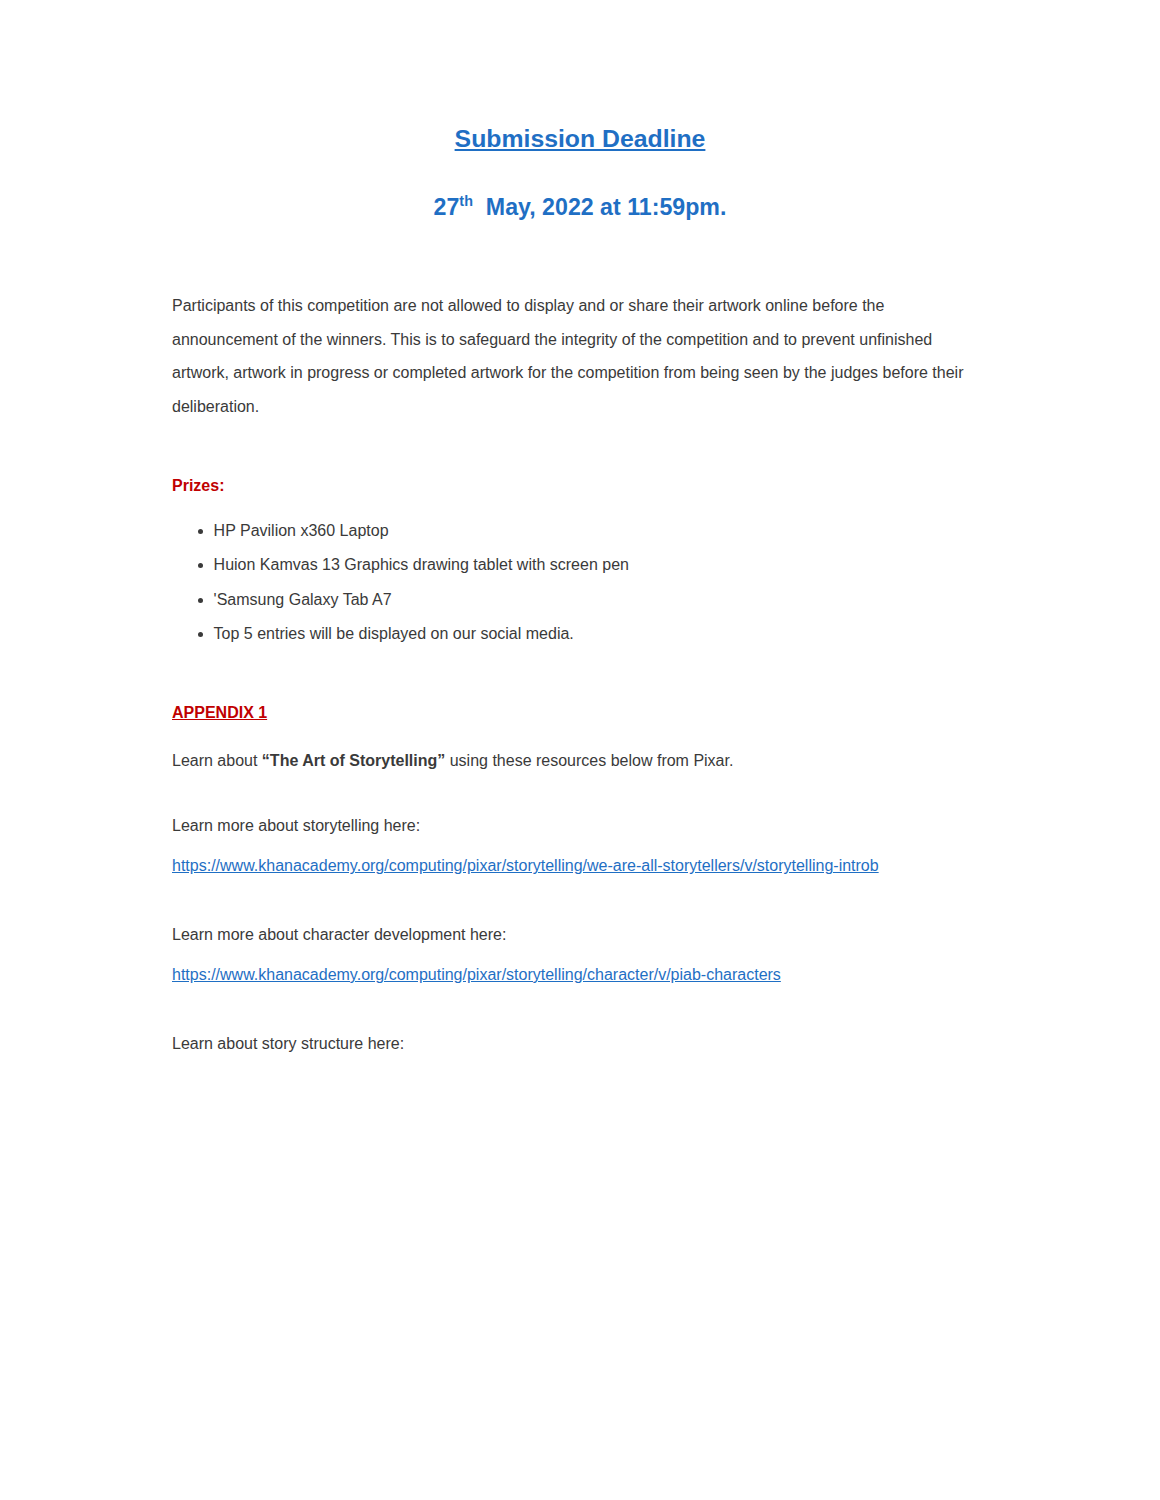Submission Deadline
27th May, 2022 at 11:59pm.
Participants of this competition are not allowed to display and or share their artwork online before the announcement of the winners. This is to safeguard the integrity of the competition and to prevent unfinished artwork, artwork in progress or completed artwork for the competition from being seen by the judges before their deliberation.
Prizes:
HP Pavilion x360 Laptop
Huion Kamvas 13 Graphics drawing tablet with screen pen
'Samsung Galaxy Tab A7
Top 5 entries will be displayed on our social media.
APPENDIX 1
Learn about “The Art of Storytelling” using these resources below from Pixar.
Learn more about storytelling here:
https://www.khanacademy.org/computing/pixar/storytelling/we-are-all-storytellers/v/storytelling-introb
Learn more about character development here:
https://www.khanacademy.org/computing/pixar/storytelling/character/v/piab-characters
Learn about story structure here: